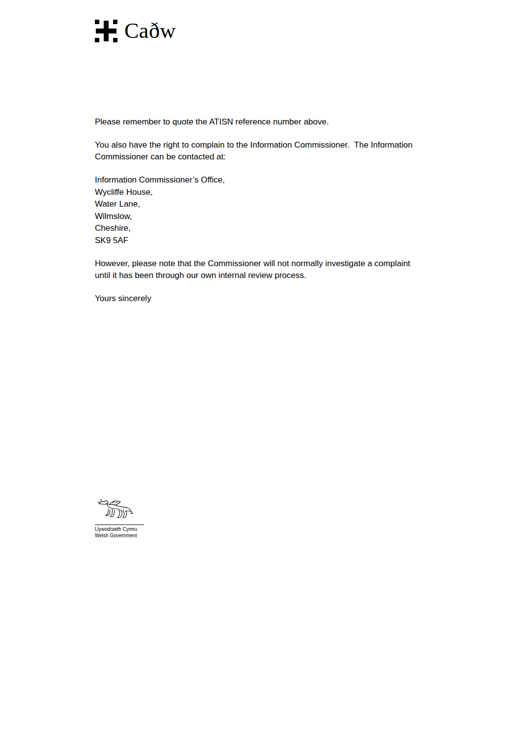Caðw
Please remember to quote the ATISN reference number above.
You also have the right to complain to the Information Commissioner. The Information Commissioner can be contacted at:
Information Commissioner’s Office,
Wycliffe House,
Water Lane,
Wilmslow,
Cheshire,
SK9 5AF
However, please note that the Commissioner will not normally investigate a complaint until it has been through our own internal review process.
Yours sincerely
Llywodraeth Cymru Welsh Government